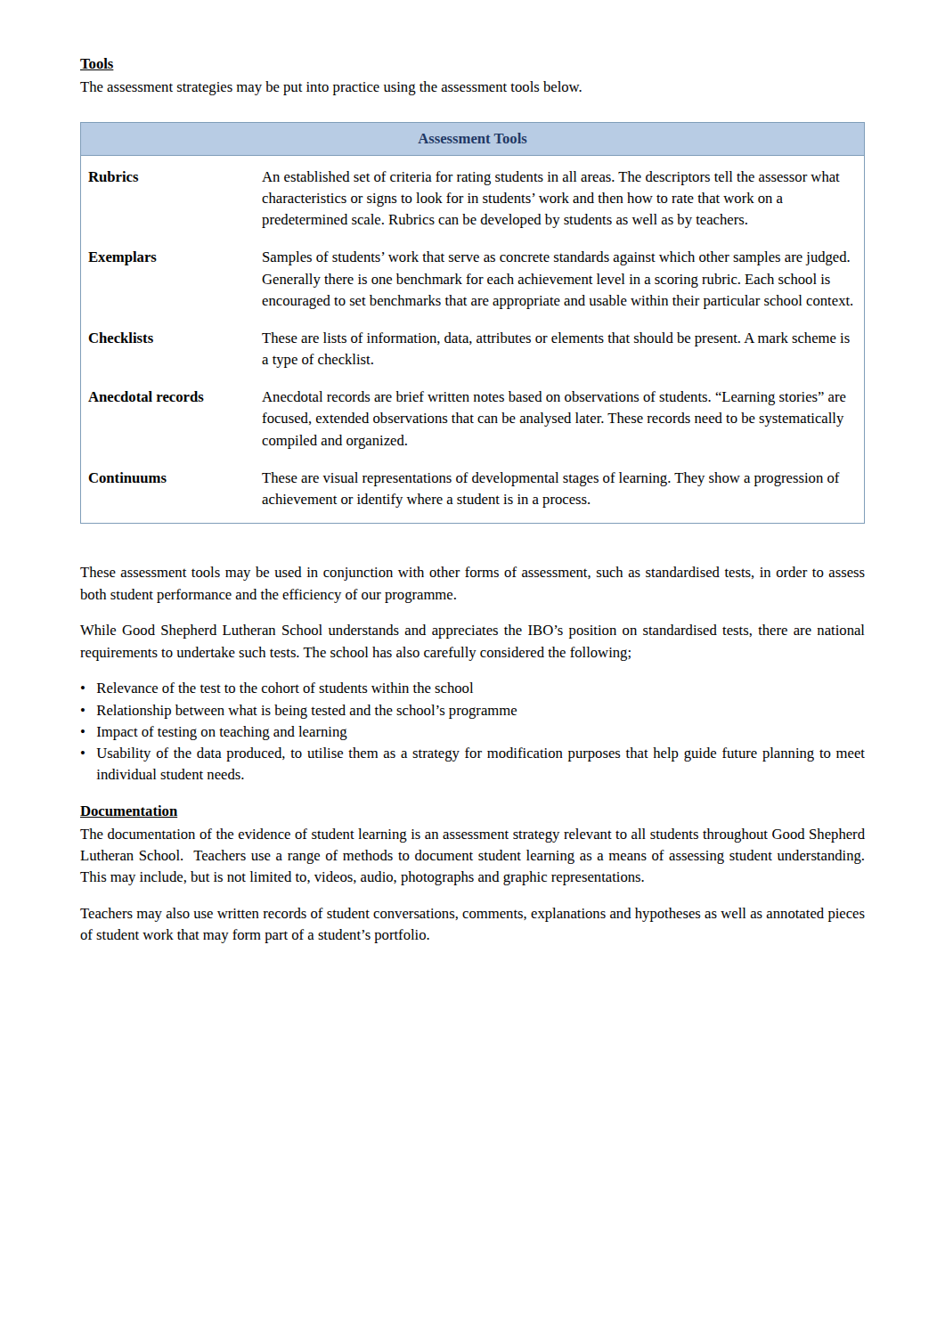Tools
The assessment strategies may be put into practice using the assessment tools below.
Assessment Tools
| Rubrics | An established set of criteria for rating students in all areas. The descriptors tell the assessor what characteristics or signs to look for in students’ work and then how to rate that work on a predetermined scale. Rubrics can be developed by students as well as by teachers. |
| Exemplars | Samples of students’ work that serve as concrete standards against which other samples are judged. Generally there is one benchmark for each achievement level in a scoring rubric. Each school is encouraged to set benchmarks that are appropriate and usable within their particular school context. |
| Checklists | These are lists of information, data, attributes or elements that should be present. A mark scheme is a type of checklist. |
| Anecdotal records | Anecdotal records are brief written notes based on observations of students. “Learning stories” are focused, extended observations that can be analysed later. These records need to be systematically compiled and organized. |
| Continuums | These are visual representations of developmental stages of learning. They show a progression of achievement or identify where a student is in a process. |
These assessment tools may be used in conjunction with other forms of assessment, such as standardised tests, in order to assess both student performance and the efficiency of our programme.
While Good Shepherd Lutheran School understands and appreciates the IBO’s position on standardised tests, there are national requirements to undertake such tests. The school has also carefully considered the following;
Relevance of the test to the cohort of students within the school
Relationship between what is being tested and the school’s programme
Impact of testing on teaching and learning
Usability of the data produced, to utilise them as a strategy for modification purposes that help guide future planning to meet individual student needs.
Documentation
The documentation of the evidence of student learning is an assessment strategy relevant to all students throughout Good Shepherd Lutheran School. Teachers use a range of methods to document student learning as a means of assessing student understanding. This may include, but is not limited to, videos, audio, photographs and graphic representations.
Teachers may also use written records of student conversations, comments, explanations and hypotheses as well as annotated pieces of student work that may form part of a student’s portfolio.